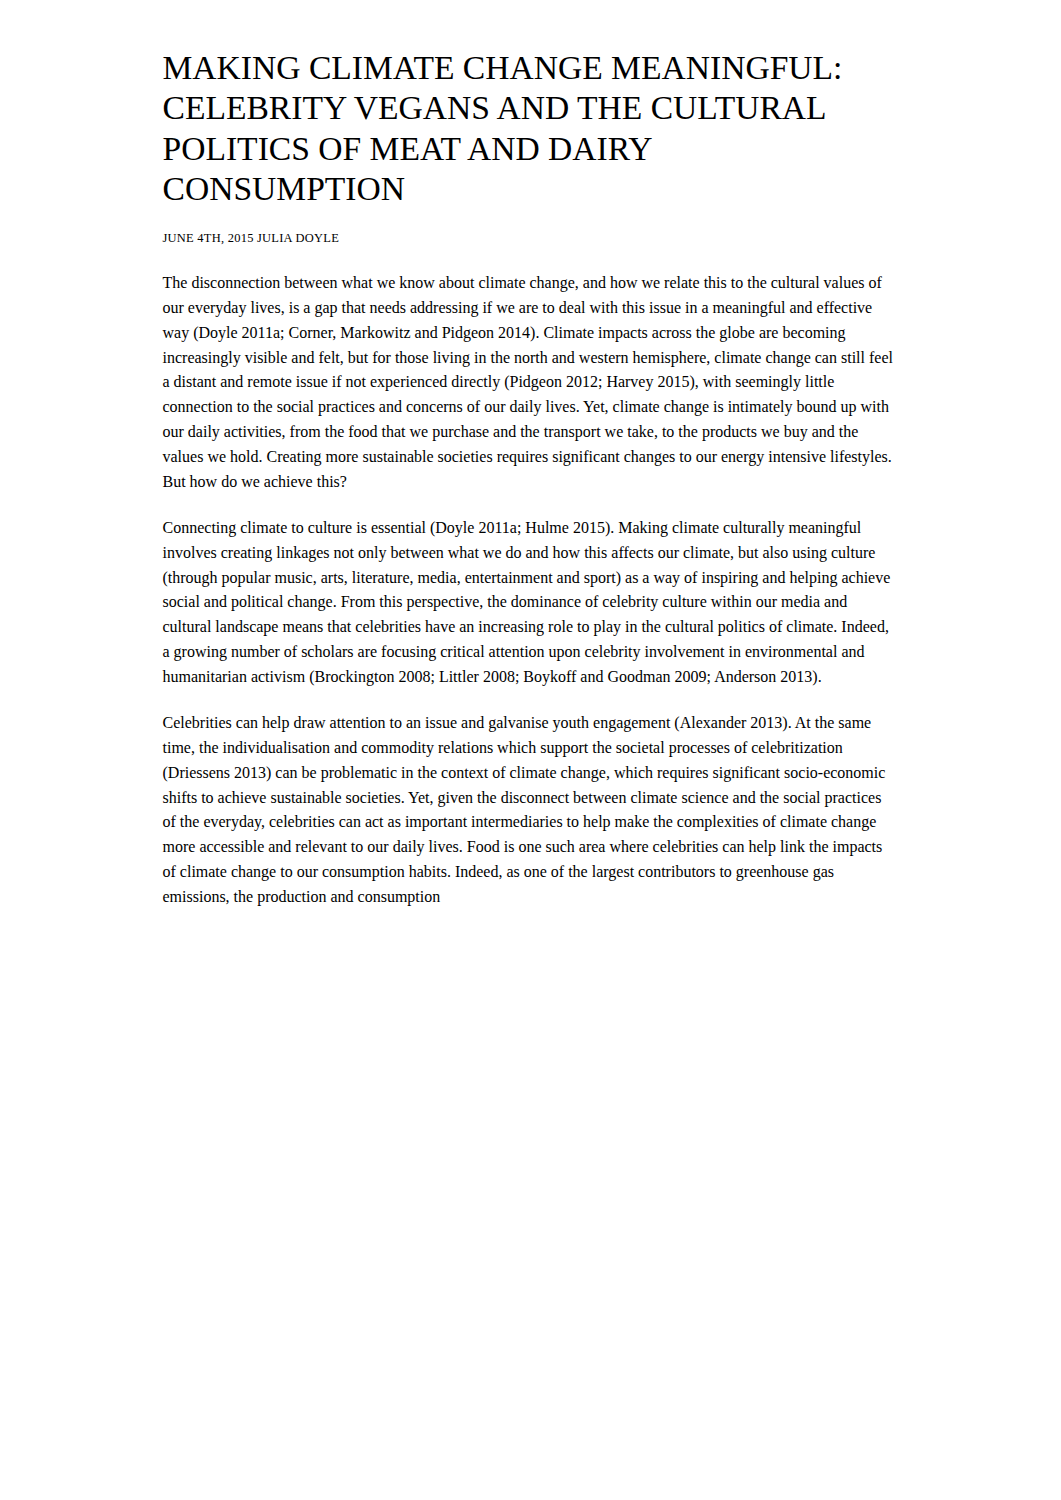Making Climate Change Meaningful: Celebrity Vegans and the Cultural Politics of Meat and Dairy Consumption
June 4th, 2015 Julia Doyle
The disconnection between what we know about climate change, and how we relate this to the cultural values of our everyday lives, is a gap that needs addressing if we are to deal with this issue in a meaningful and effective way (Doyle 2011a; Corner, Markowitz and Pidgeon 2014). Climate impacts across the globe are becoming increasingly visible and felt, but for those living in the north and western hemisphere, climate change can still feel a distant and remote issue if not experienced directly (Pidgeon 2012; Harvey 2015), with seemingly little connection to the social practices and concerns of our daily lives. Yet, climate change is intimately bound up with our daily activities, from the food that we purchase and the transport we take, to the products we buy and the values we hold. Creating more sustainable societies requires significant changes to our energy intensive lifestyles. But how do we achieve this?
Connecting climate to culture is essential (Doyle 2011a; Hulme 2015). Making climate culturally meaningful involves creating linkages not only between what we do and how this affects our climate, but also using culture (through popular music, arts, literature, media, entertainment and sport) as a way of inspiring and helping achieve social and political change. From this perspective, the dominance of celebrity culture within our media and cultural landscape means that celebrities have an increasing role to play in the cultural politics of climate. Indeed, a growing number of scholars are focusing critical attention upon celebrity involvement in environmental and humanitarian activism (Brockington 2008; Littler 2008; Boykoff and Goodman 2009; Anderson 2013).
Celebrities can help draw attention to an issue and galvanise youth engagement (Alexander 2013). At the same time, the individualisation and commodity relations which support the societal processes of celebritization (Driessens 2013) can be problematic in the context of climate change, which requires significant socio-economic shifts to achieve sustainable societies. Yet, given the disconnect between climate science and the social practices of the everyday, celebrities can act as important intermediaries to help make the complexities of climate change more accessible and relevant to our daily lives. Food is one such area where celebrities can help link the impacts of climate change to our consumption habits. Indeed, as one of the largest contributors to greenhouse gas emissions, the production and consumption